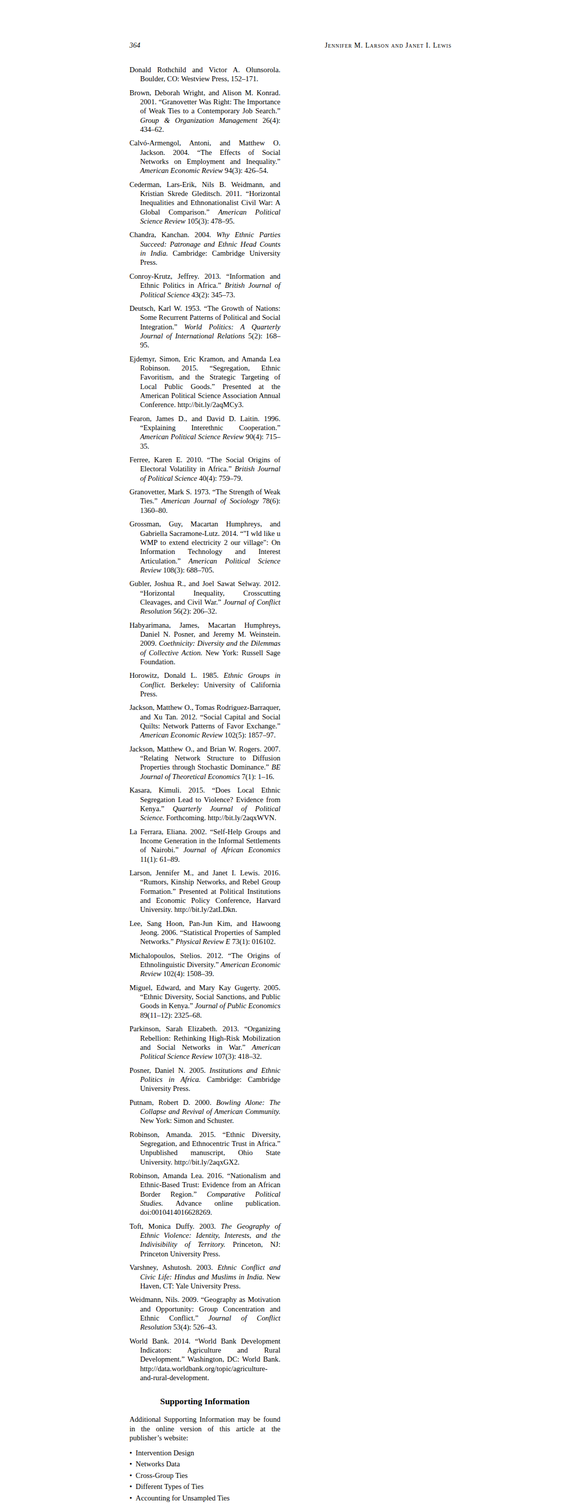364 Jennifer M. Larson and Janet I. Lewis
Donald Rothchild and Victor A. Olunsorola. Boulder, CO: Westview Press, 152–171.
Brown, Deborah Wright, and Alison M. Konrad. 2001. “Granovetter Was Right: The Importance of Weak Ties to a Contemporary Job Search.” Group & Organization Management 26(4): 434–62.
Calvó-Armengol, Antoni, and Matthew O. Jackson. 2004. “The Effects of Social Networks on Employment and Inequality.” American Economic Review 94(3): 426–54.
Cederman, Lars-Erik, Nils B. Weidmann, and Kristian Skrede Gleditsch. 2011. “Horizontal Inequalities and Ethnonationalist Civil War: A Global Comparison.” American Political Science Review 105(3): 478–95.
Chandra, Kanchan. 2004. Why Ethnic Parties Succeed: Patronage and Ethnic Head Counts in India. Cambridge: Cambridge University Press.
Conroy-Krutz, Jeffrey. 2013. “Information and Ethnic Politics in Africa.” British Journal of Political Science 43(2): 345–73.
Deutsch, Karl W. 1953. “The Growth of Nations: Some Recurrent Patterns of Political and Social Integration.” World Politics: A Quarterly Journal of International Relations 5(2): 168–95.
Ejdemyr, Simon, Eric Kramon, and Amanda Lea Robinson. 2015. “Segregation, Ethnic Favoritism, and the Strategic Targeting of Local Public Goods.” Presented at the American Political Science Association Annual Conference. http://bit.ly/2aqMCy3.
Fearon, James D., and David D. Laitin. 1996. “Explaining Interethnic Cooperation.” American Political Science Review 90(4): 715–35.
Ferree, Karen E. 2010. “The Social Origins of Electoral Volatility in Africa.” British Journal of Political Science 40(4): 759–79.
Granovetter, Mark S. 1973. “The Strength of Weak Ties.” American Journal of Sociology 78(6): 1360–80.
Grossman, Guy, Macartan Humphreys, and Gabriella Sacramone-Lutz. 2014. “"I wld like u WMP to extend electricity 2 our village": On Information Technology and Interest Articulation.” American Political Science Review 108(3): 688–705.
Gubler, Joshua R., and Joel Sawat Selway. 2012. “Horizontal Inequality, Crosscutting Cleavages, and Civil War.” Journal of Conflict Resolution 56(2): 206–32.
Habyarimana, James, Macartan Humphreys, Daniel N. Posner, and Jeremy M. Weinstein. 2009. Coethnicity: Diversity and the Dilemmas of Collective Action. New York: Russell Sage Foundation.
Horowitz, Donald L. 1985. Ethnic Groups in Conflict. Berkeley: University of California Press.
Jackson, Matthew O., Tomas Rodriguez-Barraquer, and Xu Tan. 2012. “Social Capital and Social Quilts: Network Patterns of Favor Exchange.” American Economic Review 102(5): 1857–97.
Jackson, Matthew O., and Brian W. Rogers. 2007. “Relating Network Structure to Diffusion Properties through Stochastic Dominance.” BE Journal of Theoretical Economics 7(1): 1–16.
Kasara, Kimuli. 2015. “Does Local Ethnic Segregation Lead to Violence? Evidence from Kenya.” Quarterly Journal of Political Science. Forthcoming. http://bit.ly/2aqxWVN.
La Ferrara, Eliana. 2002. “Self-Help Groups and Income Generation in the Informal Settlements of Nairobi.” Journal of African Economics 11(1): 61–89.
Larson, Jennifer M., and Janet I. Lewis. 2016. “Rumors, Kinship Networks, and Rebel Group Formation.” Presented at Political Institutions and Economic Policy Conference, Harvard University. http://bit.ly/2atLDkn.
Lee, Sang Hoon, Pan-Jun Kim, and Hawoong Jeong. 2006. “Statistical Properties of Sampled Networks.” Physical Review E 73(1): 016102.
Michalopoulos, Stelios. 2012. “The Origins of Ethnolinguistic Diversity.” American Economic Review 102(4): 1508–39.
Miguel, Edward, and Mary Kay Gugerty. 2005. “Ethnic Diversity, Social Sanctions, and Public Goods in Kenya.” Journal of Public Economics 89(11–12): 2325–68.
Parkinson, Sarah Elizabeth. 2013. “Organizing Rebellion: Rethinking High-Risk Mobilization and Social Networks in War.” American Political Science Review 107(3): 418–32.
Posner, Daniel N. 2005. Institutions and Ethnic Politics in Africa. Cambridge: Cambridge University Press.
Putnam, Robert D. 2000. Bowling Alone: The Collapse and Revival of American Community. New York: Simon and Schuster.
Robinson, Amanda. 2015. “Ethnic Diversity, Segregation, and Ethnocentric Trust in Africa.” Unpublished manuscript, Ohio State University. http://bit.ly/2aqxGX2.
Robinson, Amanda Lea. 2016. “Nationalism and Ethnic-Based Trust: Evidence from an African Border Region.” Comparative Political Studies. Advance online publication. doi:0010414016628269.
Toft, Monica Duffy. 2003. The Geography of Ethnic Violence: Identity, Interests, and the Indivisibility of Territory. Princeton, NJ: Princeton University Press.
Varshney, Ashutosh. 2003. Ethnic Conflict and Civic Life: Hindus and Muslims in India. New Haven, CT: Yale University Press.
Weidmann, Nils. 2009. “Geography as Motivation and Opportunity: Group Concentration and Ethnic Conflict.” Journal of Conflict Resolution 53(4): 526–43.
World Bank. 2014. “World Bank Development Indicators: Agriculture and Rural Development.” Washington, DC: World Bank. http://data.worldbank.org/topic/agriculture-and-rural-development.
Supporting Information
Additional Supporting Information may be found in the online version of this article at the publisher’s website:
Intervention Design
Networks Data
Cross-Group Ties
Different Types of Ties
Accounting for Unsampled Ties
Additional Village Information
Coethnic Trust in Rural Uganda
Network Formation Model